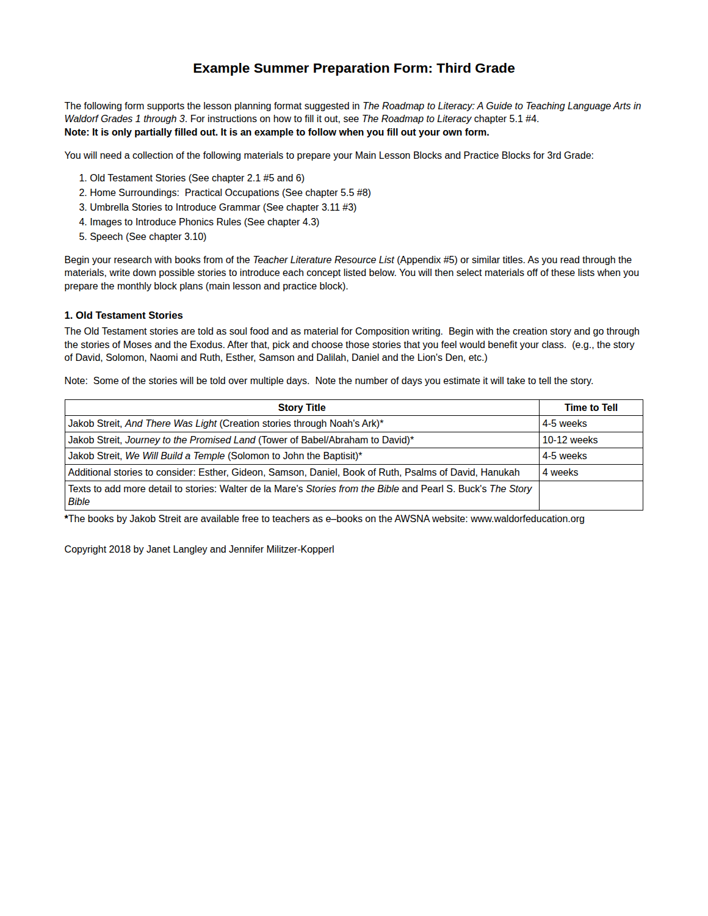Example Summer Preparation Form: Third Grade
The following form supports the lesson planning format suggested in The Roadmap to Literacy: A Guide to Teaching Language Arts in Waldorf Grades 1 through 3. For instructions on how to fill it out, see The Roadmap to Literacy chapter 5.1 #4.
Note: It is only partially filled out. It is an example to follow when you fill out your own form.
You will need a collection of the following materials to prepare your Main Lesson Blocks and Practice Blocks for 3rd Grade:
Old Testament Stories (See chapter 2.1 #5 and 6)
Home Surroundings: Practical Occupations (See chapter 5.5 #8)
Umbrella Stories to Introduce Grammar (See chapter 3.11 #3)
Images to Introduce Phonics Rules (See chapter 4.3)
Speech (See chapter 3.10)
Begin your research with books from of the Teacher Literature Resource List (Appendix #5) or similar titles. As you read through the materials, write down possible stories to introduce each concept listed below. You will then select materials off of these lists when you prepare the monthly block plans (main lesson and practice block).
1. Old Testament Stories
The Old Testament stories are told as soul food and as material for Composition writing. Begin with the creation story and go through the stories of Moses and the Exodus. After that, pick and choose those stories that you feel would benefit your class. (e.g., the story of David, Solomon, Naomi and Ruth, Esther, Samson and Dalilah, Daniel and the Lion's Den, etc.)
Note: Some of the stories will be told over multiple days. Note the number of days you estimate it will take to tell the story.
| Story Title | Time to Tell |
| --- | --- |
| Jakob Streit, And There Was Light (Creation stories through Noah's Ark)* | 4-5 weeks |
| Jakob Streit, Journey to the Promised Land (Tower of Babel/Abraham to David)* | 10-12 weeks |
| Jakob Streit, We Will Build a Temple (Solomon to John the Baptisit)* | 4-5 weeks |
| Additional stories to consider: Esther, Gideon, Samson, Daniel, Book of Ruth, Psalms of David, Hanukah | 4 weeks |
| Texts to add more detail to stories: Walter de la Mare's Stories from the Bible and Pearl S. Buck's The Story Bible | |
*The books by Jakob Streit are available free to teachers as e–books on the AWSNA website: www.waldorfeducation.org
Copyright 2018 by Janet Langley and Jennifer Militzer-Kopperl